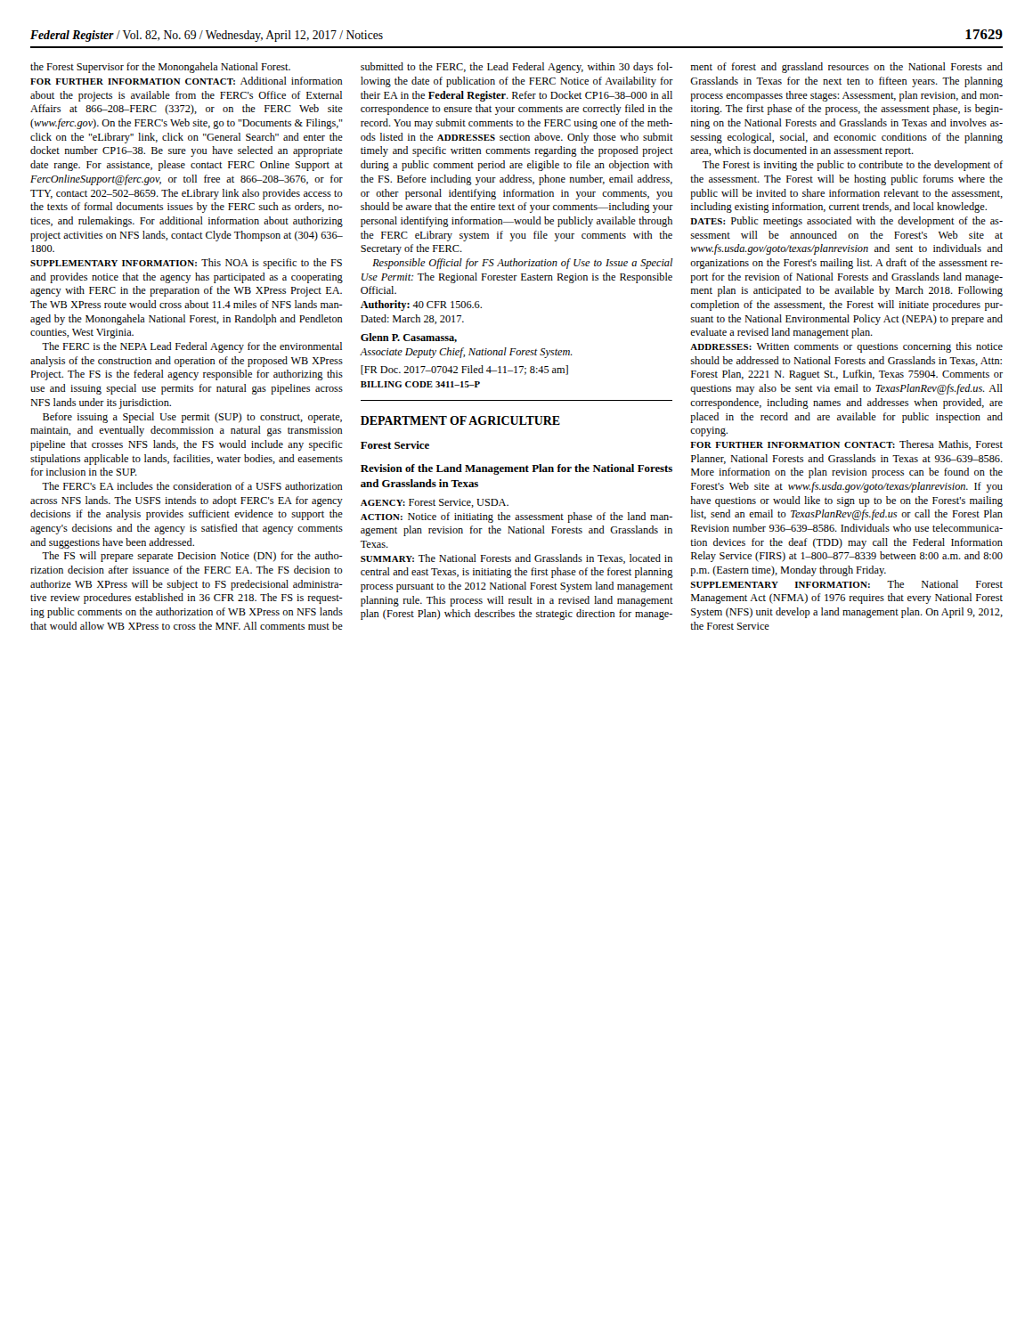Federal Register / Vol. 82, No. 69 / Wednesday, April 12, 2017 / Notices
17629
the Forest Supervisor for the Monongahela National Forest.
For further information contact: Additional information about the projects is available from the FERC's Office of External Affairs at 866–208–FERC (3372), or on the FERC Web site (www.ferc.gov). On the FERC's Web site, go to ''Documents & Filings,'' click on the ''eLibrary'' link, click on ''General Search'' and enter the docket number CP16–38. Be sure you have selected an appropriate date range. For assistance, please contact FERC Online Support at FercOnlineSupport@ferc.gov, or toll free at 866–208–3676, or for TTY, contact 202–502–8659. The eLibrary link also provides access to the texts of formal documents issues by the FERC such as orders, notices, and rulemakings. For additional information about authorizing project activities on NFS lands, contact Clyde Thompson at (304) 636–1800.
Supplementary information: This NOA is specific to the FS and provides notice that the agency has participated as a cooperating agency with FERC in the preparation of the WB XPress Project EA. The WB XPress route would cross about 11.4 miles of NFS lands managed by the Monongahela National Forest, in Randolph and Pendleton counties, West Virginia.
The FERC is the NEPA Lead Federal Agency for the environmental analysis of the construction and operation of the proposed WB XPress Project. The FS is the federal agency responsible for authorizing this use and issuing special use permits for natural gas pipelines across NFS lands under its jurisdiction.
Before issuing a Special Use permit (SUP) to construct, operate, maintain, and eventually decommission a natural gas transmission pipeline that crosses NFS lands, the FS would include any specific stipulations applicable to lands, facilities, water bodies, and easements for inclusion in the SUP.
The FERC's EA includes the consideration of a USFS authorization across NFS lands. The USFS intends to adopt FERC's EA for agency decisions if the analysis provides sufficient evidence to support the agency's decisions and the agency is satisfied that agency comments and suggestions have been addressed.
The FS will prepare separate Decision Notice (DN) for the authorization decision after issuance of the FERC EA. The FS decision to authorize WB XPress will be subject to FS predecisional administrative review procedures established in 36 CFR 218. The FS is requesting public comments on the authorization of WB XPress on NFS lands that would allow WB XPress to cross the MNF. All comments must be submitted to the FERC, the Lead Federal Agency, within 30 days following the date of publication of the FERC Notice of Availability for their EA in the Federal Register. Refer to Docket CP16–38–000 in all correspondence to ensure that your comments are correctly filed in the record. You may submit comments to the FERC using one of the methods listed in the addresses section above. Only those who submit timely and specific written comments regarding the proposed project during a public comment period are eligible to file an objection with the FS. Before including your address, phone number, email address, or other personal identifying information in your comments, you should be aware that the entire text of your comments—including your personal identifying information—would be publicly available through the FERC eLibrary system if you file your comments with the Secretary of the FERC.
Responsible Official for FS Authorization of Use to Issue a Special Use Permit: The Regional Forester Eastern Region is the Responsible Official.
Authority: 40 CFR 1506.6.
Dated: March 28, 2017.
Glenn P. Casamassa,
Associate Deputy Chief, National Forest System.
[FR Doc. 2017–07042 Filed 4–11–17; 8:45 am]
BILLING CODE 3411–15–P
DEPARTMENT OF AGRICULTURE
Forest Service
Revision of the Land Management Plan for the National Forests and Grasslands in Texas
Agency: Forest Service, USDA.
Action: Notice of initiating the assessment phase of the land management plan revision for the National Forests and Grasslands in Texas.
Summary: The National Forests and Grasslands in Texas, located in central and east Texas, is initiating the first phase of the forest planning process pursuant to the 2012 National Forest System land management planning rule. This process will result in a revised land management plan (Forest Plan) which describes the strategic direction for management of forest and grassland resources on the National Forests and Grasslands in Texas for the next ten to fifteen years. The planning process encompasses three stages: Assessment, plan revision, and monitoring. The first phase of the process, the assessment phase, is beginning on the National Forests and Grasslands in Texas and involves assessing ecological, social, and economic conditions of the planning area, which is documented in an assessment report.
The Forest is inviting the public to contribute to the development of the assessment. The Forest will be hosting public forums where the public will be invited to share information relevant to the assessment, including existing information, current trends, and local knowledge.
Dates: Public meetings associated with the development of the assessment will be announced on the Forest's Web site at www.fs.usda.gov/goto/texas/planrevision and sent to individuals and organizations on the Forest's mailing list. A draft of the assessment report for the revision of National Forests and Grasslands land management plan is anticipated to be available by March 2018. Following completion of the assessment, the Forest will initiate procedures pursuant to the National Environmental Policy Act (NEPA) to prepare and evaluate a revised land management plan.
Addresses: Written comments or questions concerning this notice should be addressed to National Forests and Grasslands in Texas, Attn: Forest Plan, 2221 N. Raguet St., Lufkin, Texas 75904. Comments or questions may also be sent via email to TexasPlanRev@fs.fed.us. All correspondence, including names and addresses when provided, are placed in the record and are available for public inspection and copying.
For further information contact: Theresa Mathis, Forest Planner, National Forests and Grasslands in Texas at 936–639–8586. More information on the plan revision process can be found on the Forest's Web site at www.fs.usda.gov/goto/texas/planrevision. If you have questions or would like to sign up to be on the Forest's mailing list, send an email to TexasPlanRev@fs.fed.us or call the Forest Plan Revision number 936–639–8586. Individuals who use telecommunication devices for the deaf (TDD) may call the Federal Information Relay Service (FIRS) at 1–800–877–8339 between 8:00 a.m. and 8:00 p.m. (Eastern time), Monday through Friday.
Supplementary information: The National Forest Management Act (NFMA) of 1976 requires that every National Forest System (NFS) unit develop a land management plan. On April 9, 2012, the Forest Service